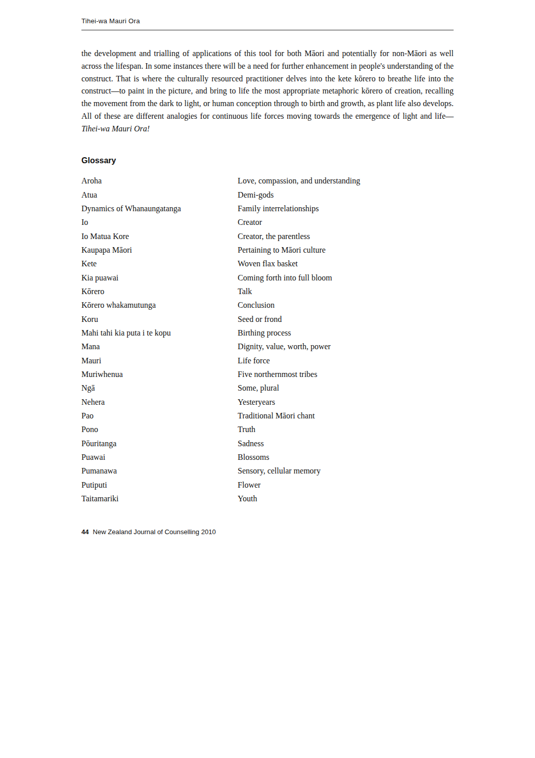Tihei-wa Mauri Ora
the development and trialling of applications of this tool for both Māori and potentially for non-Māori as well across the lifespan. In some instances there will be a need for further enhancement in people's understanding of the construct. That is where the culturally resourced practitioner delves into the kete kōrero to breathe life into the construct—to paint in the picture, and bring to life the most appropriate metaphoric kōrero of creation, recalling the movement from the dark to light, or human conception through to birth and growth, as plant life also develops. All of these are different analogies for continuous life forces moving towards the emergence of light and life—Tihei-wa Mauri Ora!
Glossary
| Aroha | Love, compassion, and understanding |
| Atua | Demi-gods |
| Dynamics of Whanaungatanga | Family interrelationships |
| Io | Creator |
| Io Matua Kore | Creator, the parentless |
| Kaupapa Māori | Pertaining to Māori culture |
| Kete | Woven flax basket |
| Kia puawai | Coming forth into full bloom |
| Kōrero | Talk |
| Kōrero whakamutunga | Conclusion |
| Koru | Seed or frond |
| Mahi tahi kia puta i te kopu | Birthing process |
| Mana | Dignity, value, worth, power |
| Mauri | Life force |
| Muriwhenua | Five northernmost tribes |
| Ngā | Some, plural |
| Nehera | Yesteryears |
| Pao | Traditional Māori chant |
| Pono | Truth |
| Pōuritanga | Sadness |
| Puawai | Blossoms |
| Pumanawa | Sensory, cellular memory |
| Putiputi | Flower |
| Taitamariki | Youth |
44 New Zealand Journal of Counselling 2010